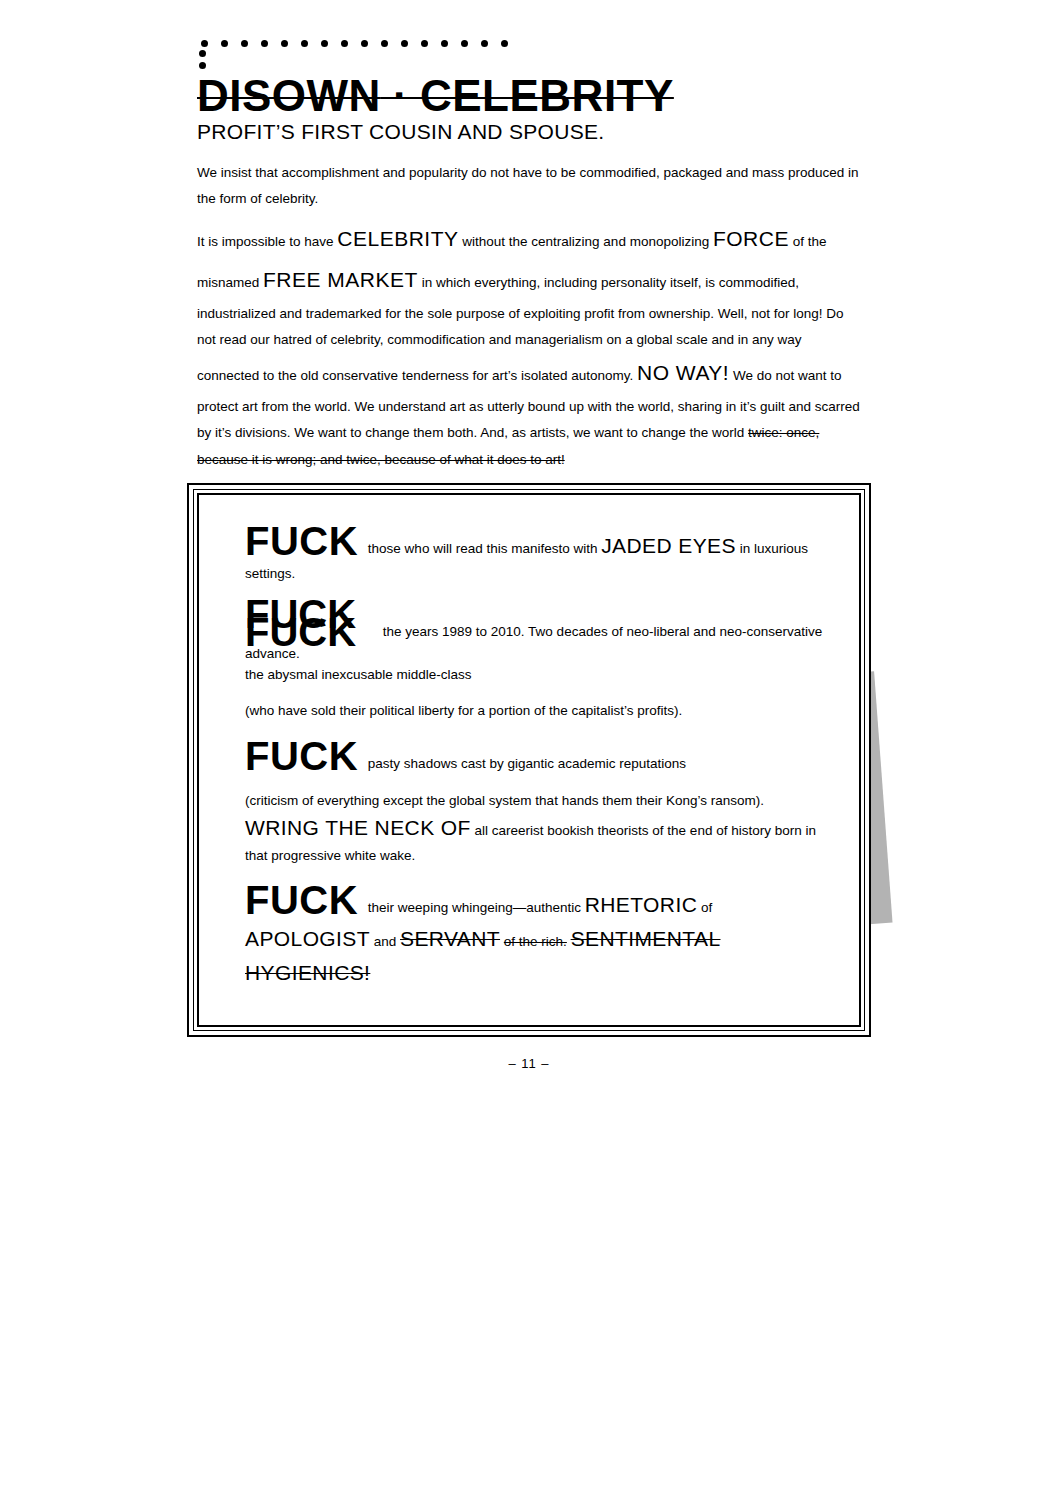DISOWN · CELEBRITY
PROFIT’S FIRST COUSIN AND SPOUSE.
We insist that accomplishment and popularity do not have to be commodified, packaged and mass produced in the form of celebrity.
It is impossible to have CELEBRITY without the centralizing and monopolizing FORCE of the misnamed FREE MARKET in which everything, including personality itself, is commodified, industrialized and trademarked for the sole purpose of exploiting profit from ownership. Well, not for long! Do not read our hatred of celebrity, commodification and managerialism on a global scale and in any way connected to the old conservative tenderness for art’s isolated autonomy. NO WAY! We do not want to protect art from the world. We understand art as utterly bound up with the world, sharing in it’s guilt and scarred by it’s divisions. We want to change them both. And, as artists, we want to change the world twice: once, because it is wrong; and twice, because of what it does to art!
FUCK those who will read this manifesto with JADED EYES in luxurious settings.
FUCK FUCK the years 1989 to 2010. Two decades of neo-liberal and neo-conservative advance.
the abysmal inexcusable middle-class
(who have sold their political liberty for a portion of the capitalist’s profits).
FUCK pasty shadows cast by gigantic academic reputations
(criticism of everything except the global system that hands them their Kong’s ransom).
WRING THE NECK OF all careerist bookish theorists of the end of history born in that progressive white wake.
FUCK their weeping whingeing—authentic RHETORIC of APOLOGIST and SERVANT of the rich. SENTIMENTAL HYGIENICS!
Demolish DELEUZEANISMS (wild subjectivity cranks) FRATERNIZING WITH NOMAD MUSHROOMS—raptures and roses of erotic bookshelves, culminating in a PURGATORY OF PAINT.
– 11 –